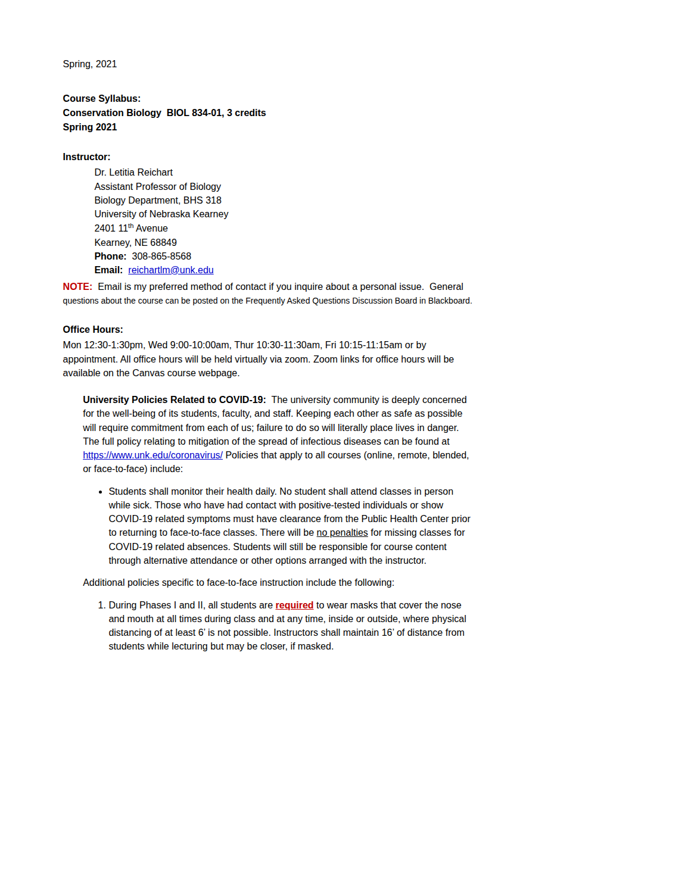Spring, 2021
Course Syllabus: Conservation Biology BIOL 834-01, 3 credits Spring 2021
Instructor:
Dr. Letitia Reichart
Assistant Professor of Biology
Biology Department, BHS 318
University of Nebraska Kearney
2401 11th Avenue
Kearney, NE 68849
Phone: 308-865-8568
Email: reichartlm@unk.edu
NOTE: Email is my preferred method of contact if you inquire about a personal issue. General questions about the course can be posted on the Frequently Asked Questions Discussion Board in Blackboard.
Office Hours:
Mon 12:30-1:30pm, Wed 9:00-10:00am, Thur 10:30-11:30am, Fri 10:15-11:15am or by appointment. All office hours will be held virtually via zoom. Zoom links for office hours will be available on the Canvas course webpage.
University Policies Related to COVID-19: The university community is deeply concerned for the well-being of its students, faculty, and staff. Keeping each other as safe as possible will require commitment from each of us; failure to do so will literally place lives in danger. The full policy relating to mitigation of the spread of infectious diseases can be found at https://www.unk.edu/coronavirus/ Policies that apply to all courses (online, remote, blended, or face-to-face) include:
Students shall monitor their health daily. No student shall attend classes in person while sick. Those who have had contact with positive-tested individuals or show COVID-19 related symptoms must have clearance from the Public Health Center prior to returning to face-to-face classes. There will be no penalties for missing classes for COVID-19 related absences. Students will still be responsible for course content through alternative attendance or other options arranged with the instructor.
Additional policies specific to face-to-face instruction include the following:
During Phases I and II, all students are required to wear masks that cover the nose and mouth at all times during class and at any time, inside or outside, where physical distancing of at least 6’ is not possible. Instructors shall maintain 16’ of distance from students while lecturing but may be closer, if masked.